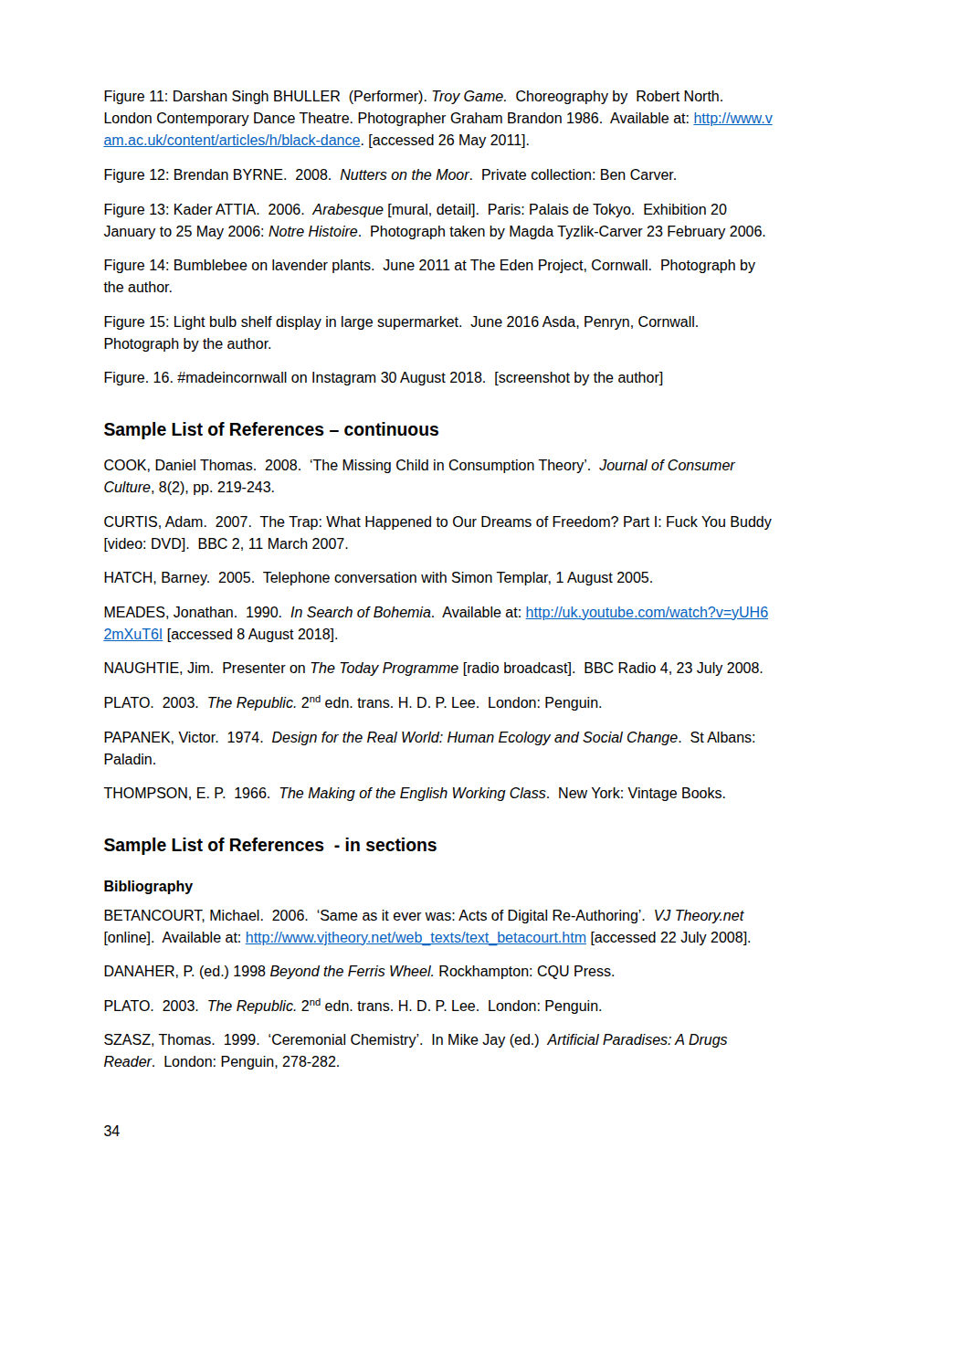Figure 11: Darshan Singh BHULLER (Performer). Troy Game. Choreography by Robert North. London Contemporary Dance Theatre. Photographer Graham Brandon 1986. Available at: http://www.vam.ac.uk/content/articles/h/black-dance. [accessed 26 May 2011].
Figure 12: Brendan BYRNE. 2008. Nutters on the Moor. Private collection: Ben Carver.
Figure 13: Kader ATTIA. 2006. Arabesque [mural, detail]. Paris: Palais de Tokyo. Exhibition 20 January to 25 May 2006: Notre Histoire. Photograph taken by Magda Tyzlik-Carver 23 February 2006.
Figure 14: Bumblebee on lavender plants. June 2011 at The Eden Project, Cornwall. Photograph by the author.
Figure 15: Light bulb shelf display in large supermarket. June 2016 Asda, Penryn, Cornwall. Photograph by the author.
Figure. 16. #madeincornwall on Instagram 30 August 2018. [screenshot by the author]
Sample List of References – continuous
COOK, Daniel Thomas. 2008. ‘The Missing Child in Consumption Theory’. Journal of Consumer Culture, 8(2), pp. 219-243.
CURTIS, Adam. 2007. The Trap: What Happened to Our Dreams of Freedom? Part I: Fuck You Buddy [video: DVD]. BBC 2, 11 March 2007.
HATCH, Barney. 2005. Telephone conversation with Simon Templar, 1 August 2005.
MEADES, Jonathan. 1990. In Search of Bohemia. Available at: http://uk.youtube.com/watch?v=yUH62mXuT6I [accessed 8 August 2018].
NAUGHTIE, Jim. Presenter on The Today Programme [radio broadcast]. BBC Radio 4, 23 July 2008.
PLATO. 2003. The Republic. 2nd edn. trans. H. D. P. Lee. London: Penguin.
PAPANEK, Victor. 1974. Design for the Real World: Human Ecology and Social Change. St Albans: Paladin.
THOMPSON, E. P. 1966. The Making of the English Working Class. New York: Vintage Books.
Sample List of References - in sections
Bibliography
BETANCOURT, Michael. 2006. ‘Same as it ever was: Acts of Digital Re-Authoring’. VJ Theory.net [online]. Available at: http://www.vjtheory.net/web_texts/text_betacourt.htm [accessed 22 July 2008].
DANAHER, P. (ed.) 1998 Beyond the Ferris Wheel. Rockhampton: CQU Press.
PLATO. 2003. The Republic. 2nd edn. trans. H. D. P. Lee. London: Penguin.
SZASZ, Thomas. 1999. ‘Ceremonial Chemistry’. In Mike Jay (ed.) Artificial Paradises: A Drugs Reader. London: Penguin, 278-282.
34